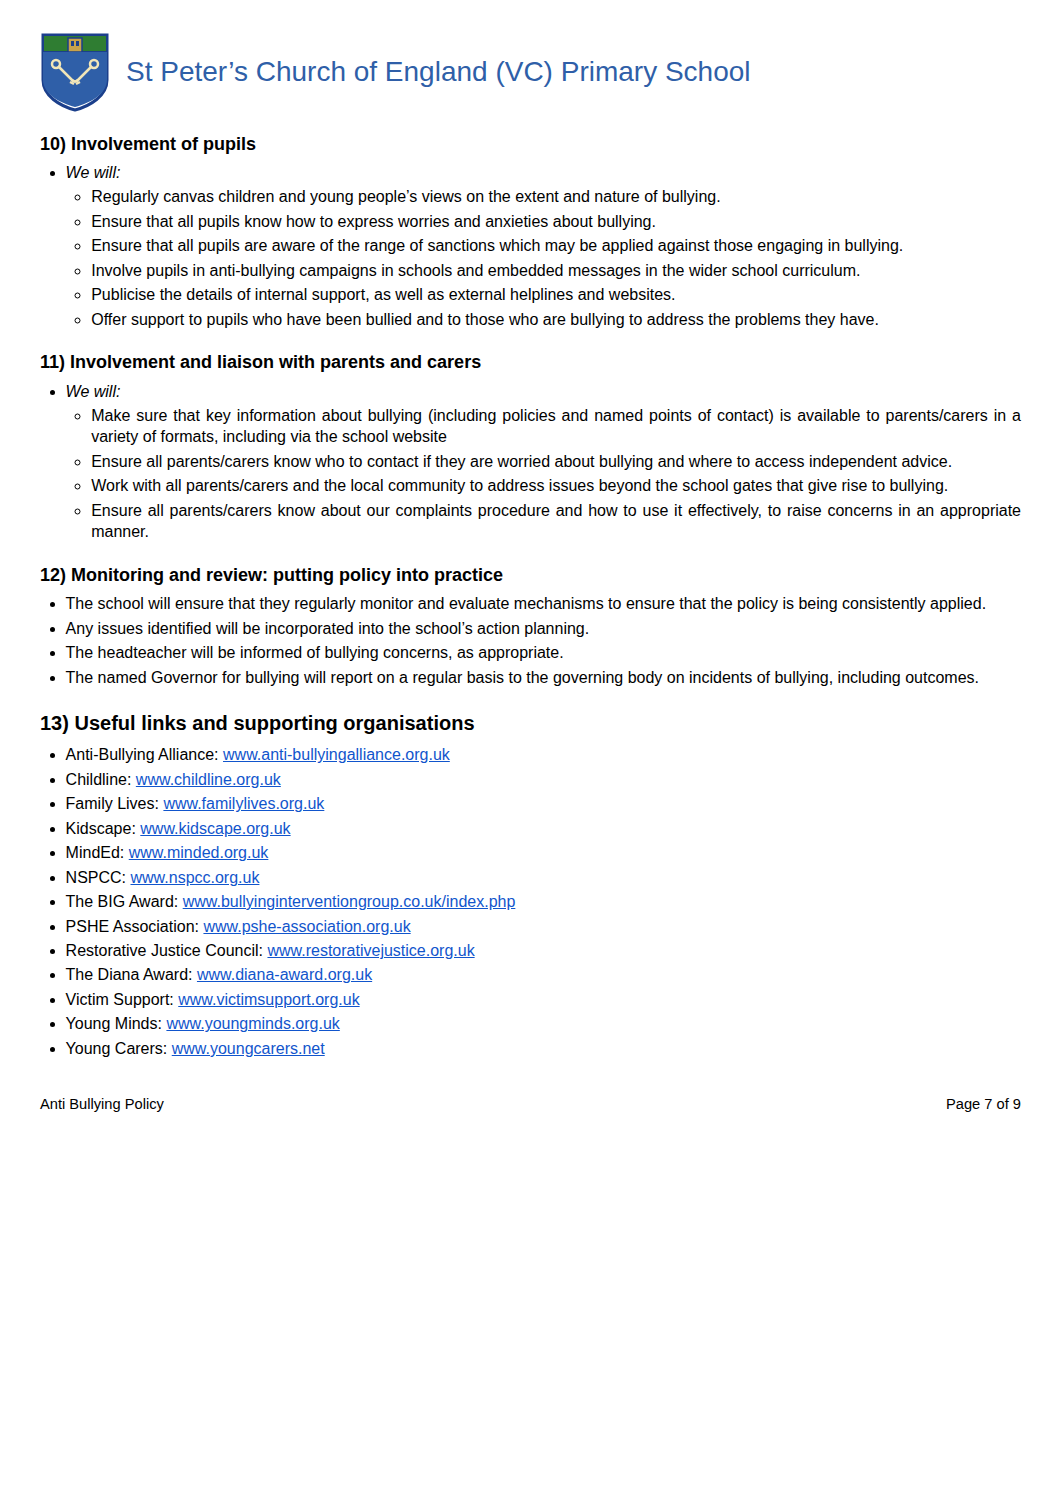St Peter’s Church of England (VC) Primary School
10) Involvement of pupils
We will:
Regularly canvas children and young people’s views on the extent and nature of bullying.
Ensure that all pupils know how to express worries and anxieties about bullying.
Ensure that all pupils are aware of the range of sanctions which may be applied against those engaging in bullying.
Involve pupils in anti-bullying campaigns in schools and embedded messages in the wider school curriculum.
Publicise the details of internal support, as well as external helplines and websites.
Offer support to pupils who have been bullied and to those who are bullying to address the problems they have.
11) Involvement and liaison with parents and carers
We will:
Make sure that key information about bullying (including policies and named points of contact) is available to parents/carers in a variety of formats, including via the school website
Ensure all parents/carers know who to contact if they are worried about bullying and where to access independent advice.
Work with all parents/carers and the local community to address issues beyond the school gates that give rise to bullying.
Ensure all parents/carers know about our complaints procedure and how to use it effectively, to raise concerns in an appropriate manner.
12) Monitoring and review: putting policy into practice
The school will ensure that they regularly monitor and evaluate mechanisms to ensure that the policy is being consistently applied.
Any issues identified will be incorporated into the school’s action planning.
The headteacher will be informed of bullying concerns, as appropriate.
The named Governor for bullying will report on a regular basis to the governing body on incidents of bullying, including outcomes.
13) Useful links and supporting organisations
Anti-Bullying Alliance: www.anti-bullyingalliance.org.uk
Childline: www.childline.org.uk
Family Lives: www.familylives.org.uk
Kidscape: www.kidscape.org.uk
MindEd: www.minded.org.uk
NSPCC: www.nspcc.org.uk
The BIG Award: www.bullyinginterventiongroup.co.uk/index.php
PSHE Association: www.pshe-association.org.uk
Restorative Justice Council: www.restorativejustice.org.uk
The Diana Award: www.diana-award.org.uk
Victim Support: www.victimsupport.org.uk
Young Minds: www.youngminds.org.uk
Young Carers: www.youngcarers.net
Anti Bullying Policy Page 7 of 9